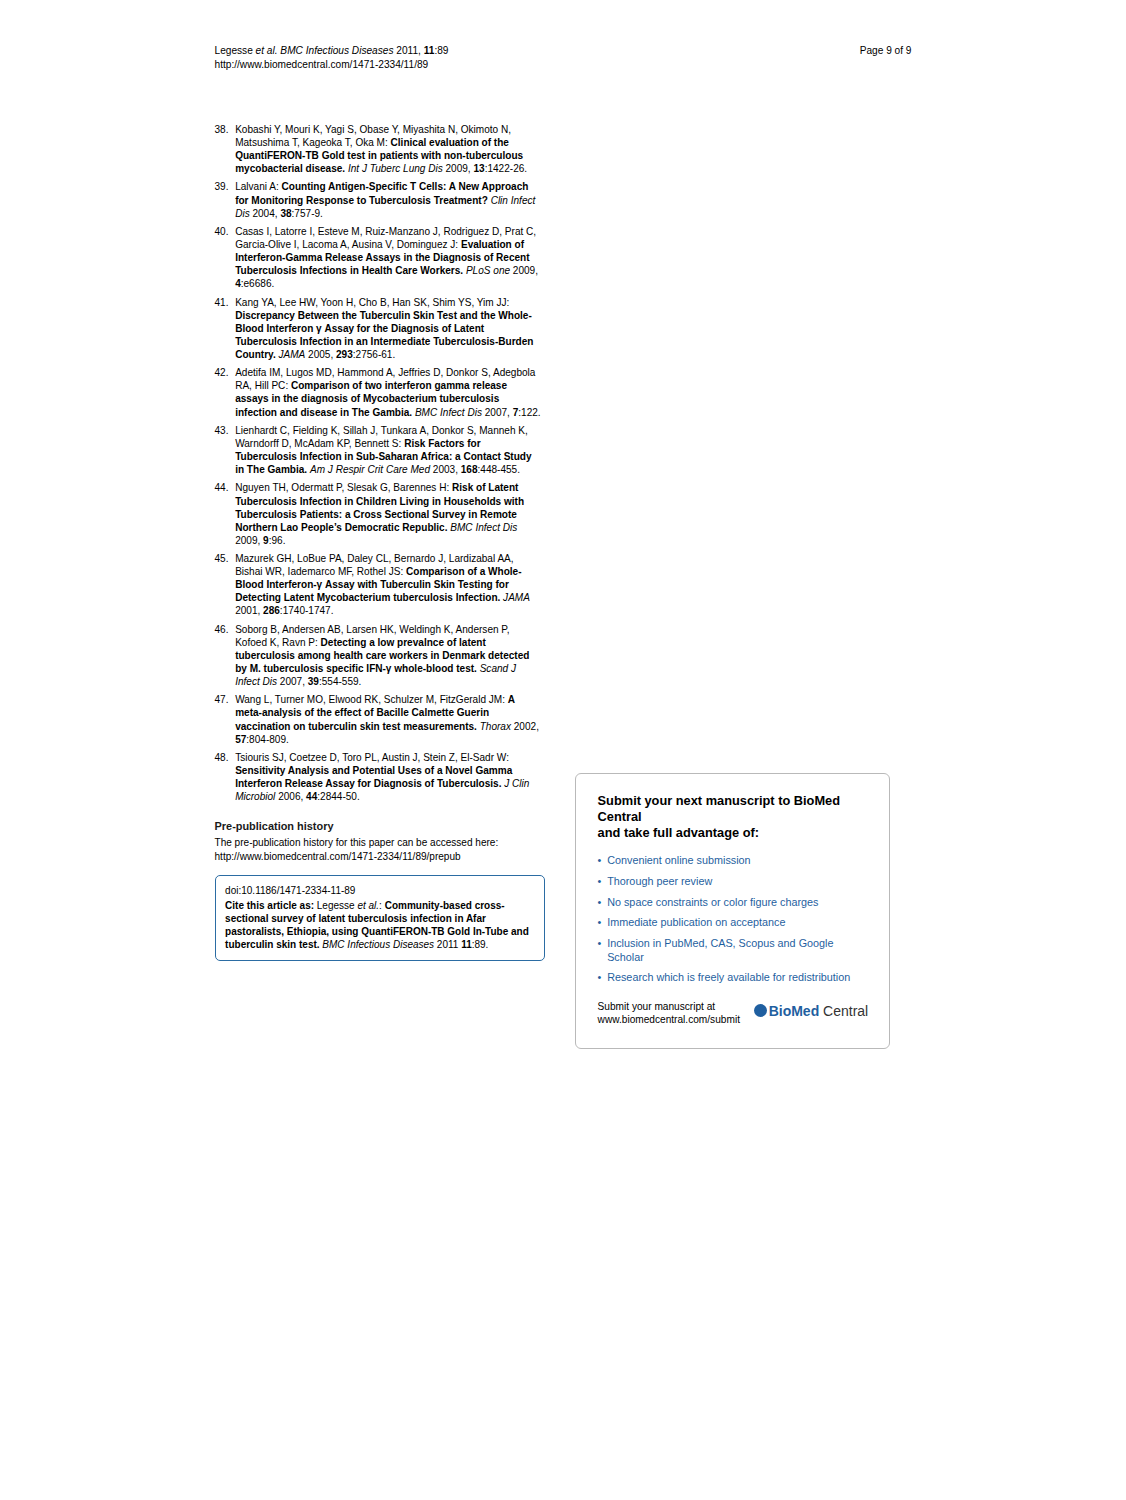Legesse et al. BMC Infectious Diseases 2011, 11:89
http://www.biomedcentral.com/1471-2334/11/89
Page 9 of 9
38. Kobashi Y, Mouri K, Yagi S, Obase Y, Miyashita N, Okimoto N, Matsushima T, Kageoka T, Oka M: Clinical evaluation of the QuantiFERON-TB Gold test in patients with non-tuberculous mycobacterial disease. Int J Tuberc Lung Dis 2009, 13:1422-26.
39. Lalvani A: Counting Antigen-Specific T Cells: A New Approach for Monitoring Response to Tuberculosis Treatment? Clin Infect Dis 2004, 38:757-9.
40. Casas I, Latorre I, Esteve M, Ruiz-Manzano J, Rodriguez D, Prat C, Garcia-Olive I, Lacoma A, Ausina V, Dominguez J: Evaluation of Interferon-Gamma Release Assays in the Diagnosis of Recent Tuberculosis Infections in Health Care Workers. PLoS one 2009, 4:e6686.
41. Kang YA, Lee HW, Yoon H, Cho B, Han SK, Shim YS, Yim JJ: Discrepancy Between the Tuberculin Skin Test and the Whole-Blood Interferon γ Assay for the Diagnosis of Latent Tuberculosis Infection in an Intermediate Tuberculosis-Burden Country. JAMA 2005, 293:2756-61.
42. Adetifa IM, Lugos MD, Hammond A, Jeffries D, Donkor S, Adegbola RA, Hill PC: Comparison of two interferon gamma release assays in the diagnosis of Mycobacterium tuberculosis infection and disease in The Gambia. BMC Infect Dis 2007, 7:122.
43. Lienhardt C, Fielding K, Sillah J, Tunkara A, Donkor S, Manneh K, Warndorff D, McAdam KP, Bennett S: Risk Factors for Tuberculosis Infection in Sub-Saharan Africa: a Contact Study in The Gambia. Am J Respir Crit Care Med 2003, 168:448-455.
44. Nguyen TH, Odermatt P, Slesak G, Barennes H: Risk of Latent Tuberculosis Infection in Children Living in Households with Tuberculosis Patients: a Cross Sectional Survey in Remote Northern Lao People’s Democratic Republic. BMC Infect Dis 2009, 9:96.
45. Mazurek GH, LoBue PA, Daley CL, Bernardo J, Lardizabal AA, Bishai WR, Iademarco MF, Rothel JS: Comparison of a Whole-Blood Interferon-γ Assay with Tuberculin Skin Testing for Detecting Latent Mycobacterium tuberculosis Infection. JAMA 2001, 286:1740-1747.
46. Soborg B, Andersen AB, Larsen HK, Weldingh K, Andersen P, Kofoed K, Ravn P: Detecting a low prevalnce of latent tuberculosis among health care workers in Denmark detected by M. tuberculosis specific IFN-γ whole-blood test. Scand J Infect Dis 2007, 39:554-559.
47. Wang L, Turner MO, Elwood RK, Schulzer M, FitzGerald JM: A meta-analysis of the effect of Bacille Calmette Guerin vaccination on tuberculin skin test measurements. Thorax 2002, 57:804-809.
48. Tsiouris SJ, Coetzee D, Toro PL, Austin J, Stein Z, El-Sadr W: Sensitivity Analysis and Potential Uses of a Novel Gamma Interferon Release Assay for Diagnosis of Tuberculosis. J Clin Microbiol 2006, 44:2844-50.
Pre-publication history
The pre-publication history for this paper can be accessed here:
http://www.biomedcentral.com/1471-2334/11/89/prepub
doi:10.1186/1471-2334-11-89
Cite this article as: Legesse et al.: Community-based cross-sectional survey of latent tuberculosis infection in Afar pastoralists, Ethiopia, using QuantiFERON-TB Gold In-Tube and tuberculin skin test. BMC Infectious Diseases 2011 11:89.
Submit your next manuscript to BioMed Central
and take full advantage of:
Convenient online submission
Thorough peer review
No space constraints or color figure charges
Immediate publication on acceptance
Inclusion in PubMed, CAS, Scopus and Google Scholar
Research which is freely available for redistribution
Submit your manuscript at
www.biomedcentral.com/submit
BioMed Central